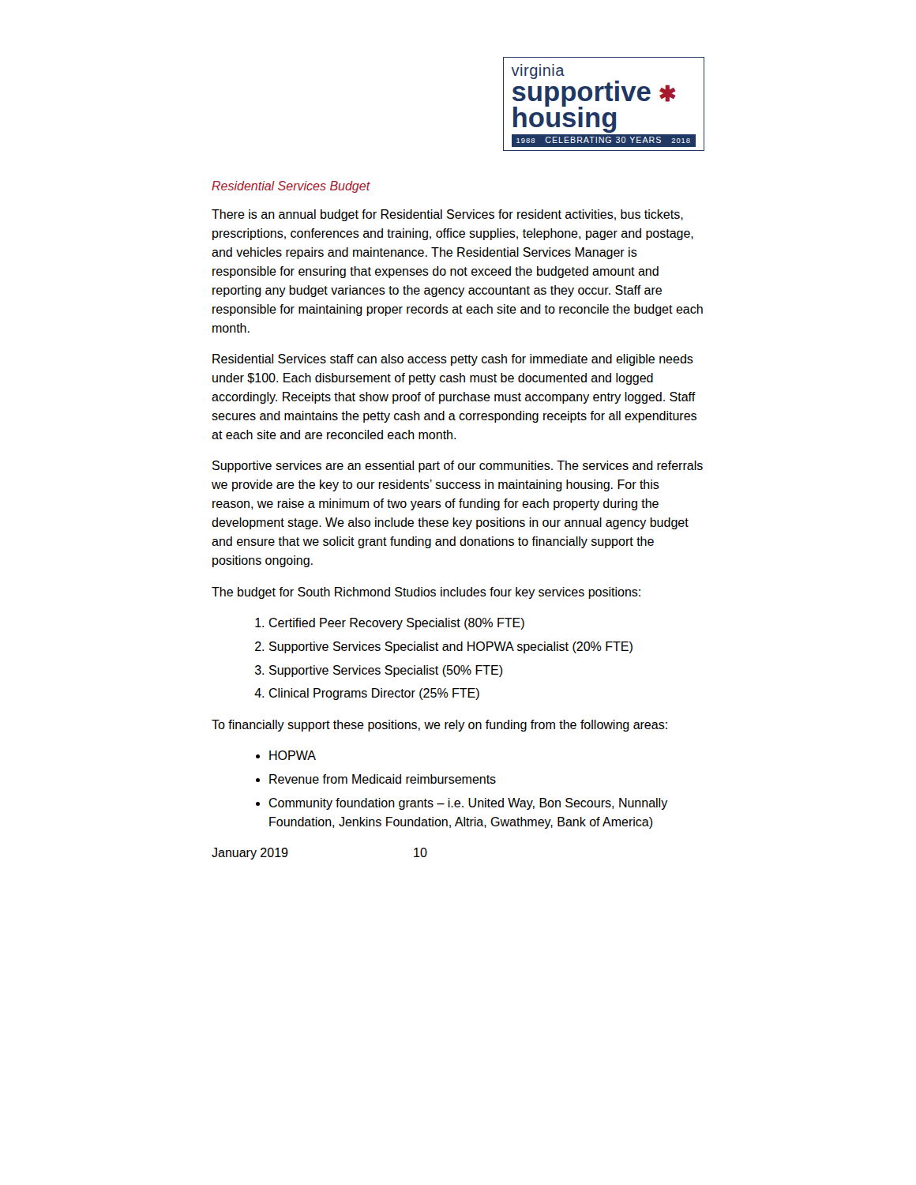virginia
supportive ✱
housing
1988 CELEBRATING 30 YEARS 2018
Residential Services Budget
There is an annual budget for Residential Services for resident activities, bus tickets, prescriptions, conferences and training, office supplies, telephone, pager and postage, and vehicles repairs and maintenance. The Residential Services Manager is responsible for ensuring that expenses do not exceed the budgeted amount and reporting any budget variances to the agency accountant as they occur. Staff are responsible for maintaining proper records at each site and to reconcile the budget each month.
Residential Services staff can also access petty cash for immediate and eligible needs under $100. Each disbursement of petty cash must be documented and logged accordingly. Receipts that show proof of purchase must accompany entry logged. Staff secures and maintains the petty cash and a corresponding receipts for all expenditures at each site and are reconciled each month.
Supportive services are an essential part of our communities. The services and referrals we provide are the key to our residents’ success in maintaining housing. For this reason, we raise a minimum of two years of funding for each property during the development stage. We also include these key positions in our annual agency budget and ensure that we solicit grant funding and donations to financially support the positions ongoing.
The budget for South Richmond Studios includes four key services positions:
Certified Peer Recovery Specialist (80% FTE)
Supportive Services Specialist and HOPWA specialist (20% FTE)
Supportive Services Specialist (50% FTE)
Clinical Programs Director (25% FTE)
To financially support these positions, we rely on funding from the following areas:
HOPWA
Revenue from Medicaid reimbursements
Community foundation grants – i.e. United Way, Bon Secours, Nunnally Foundation, Jenkins Foundation, Altria, Gwathmey, Bank of America)
January 2019 10